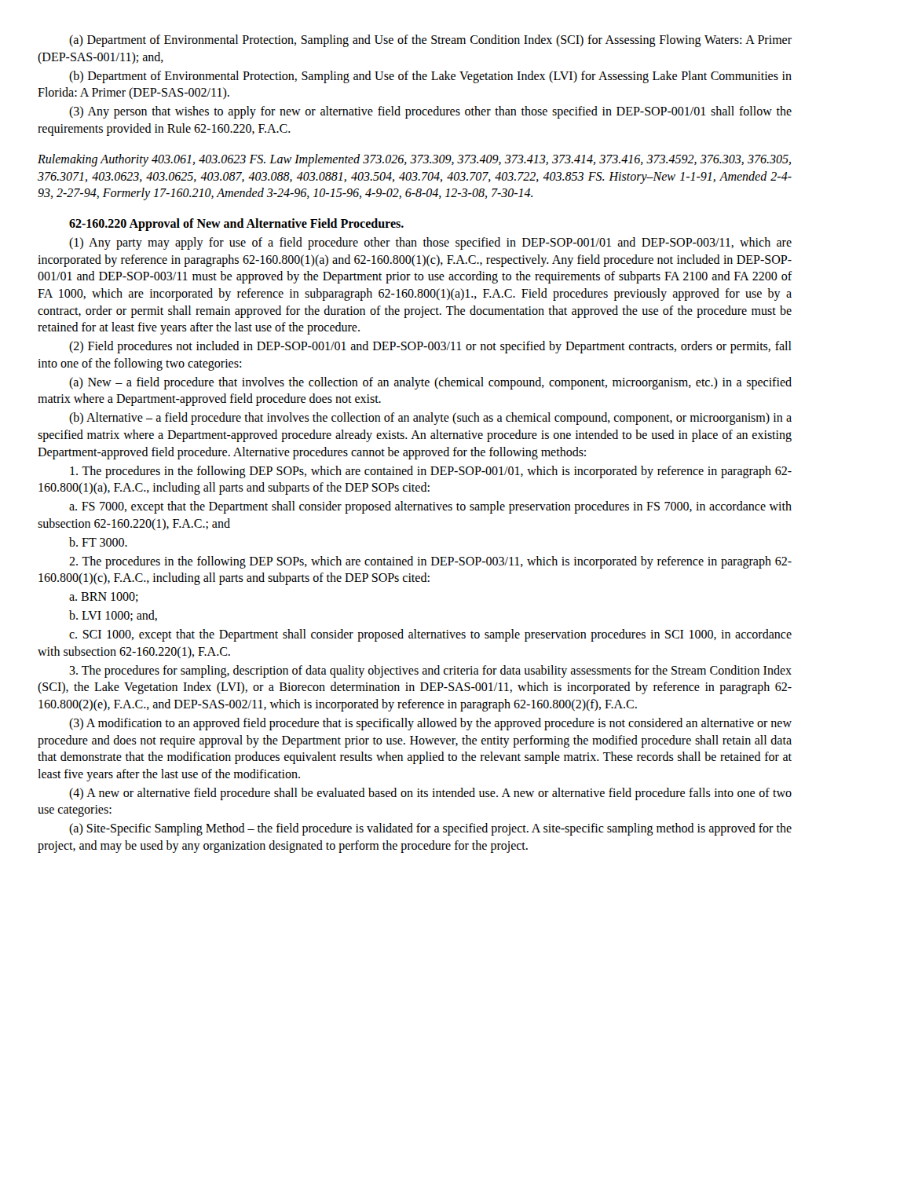(a) Department of Environmental Protection, Sampling and Use of the Stream Condition Index (SCI) for Assessing Flowing Waters: A Primer (DEP-SAS-001/11); and,
(b) Department of Environmental Protection, Sampling and Use of the Lake Vegetation Index (LVI) for Assessing Lake Plant Communities in Florida: A Primer (DEP-SAS-002/11).
(3) Any person that wishes to apply for new or alternative field procedures other than those specified in DEP-SOP-001/01 shall follow the requirements provided in Rule 62-160.220, F.A.C.
Rulemaking Authority 403.061, 403.0623 FS. Law Implemented 373.026, 373.309, 373.409, 373.413, 373.414, 373.416, 373.4592, 376.303, 376.305, 376.3071, 403.0623, 403.0625, 403.087, 403.088, 403.0881, 403.504, 403.704, 403.707, 403.722, 403.853 FS. History–New 1-1-91, Amended 2-4-93, 2-27-94, Formerly 17-160.210, Amended 3-24-96, 10-15-96, 4-9-02, 6-8-04, 12-3-08, 7-30-14.
62-160.220 Approval of New and Alternative Field Procedures.
(1) Any party may apply for use of a field procedure other than those specified in DEP-SOP-001/01 and DEP-SOP-003/11, which are incorporated by reference in paragraphs 62-160.800(1)(a) and 62-160.800(1)(c), F.A.C., respectively. Any field procedure not included in DEP-SOP-001/01 and DEP-SOP-003/11 must be approved by the Department prior to use according to the requirements of subparts FA 2100 and FA 2200 of FA 1000, which are incorporated by reference in subparagraph 62-160.800(1)(a)1., F.A.C. Field procedures previously approved for use by a contract, order or permit shall remain approved for the duration of the project. The documentation that approved the use of the procedure must be retained for at least five years after the last use of the procedure.
(2) Field procedures not included in DEP-SOP-001/01 and DEP-SOP-003/11 or not specified by Department contracts, orders or permits, fall into one of the following two categories:
(a) New – a field procedure that involves the collection of an analyte (chemical compound, component, microorganism, etc.) in a specified matrix where a Department-approved field procedure does not exist.
(b) Alternative – a field procedure that involves the collection of an analyte (such as a chemical compound, component, or microorganism) in a specified matrix where a Department-approved procedure already exists. An alternative procedure is one intended to be used in place of an existing Department-approved field procedure. Alternative procedures cannot be approved for the following methods:
1. The procedures in the following DEP SOPs, which are contained in DEP-SOP-001/01, which is incorporated by reference in paragraph 62-160.800(1)(a), F.A.C., including all parts and subparts of the DEP SOPs cited:
a. FS 7000, except that the Department shall consider proposed alternatives to sample preservation procedures in FS 7000, in accordance with subsection 62-160.220(1), F.A.C.; and
b. FT 3000.
2. The procedures in the following DEP SOPs, which are contained in DEP-SOP-003/11, which is incorporated by reference in paragraph 62-160.800(1)(c), F.A.C., including all parts and subparts of the DEP SOPs cited:
a. BRN 1000;
b. LVI 1000; and,
c. SCI 1000, except that the Department shall consider proposed alternatives to sample preservation procedures in SCI 1000, in accordance with subsection 62-160.220(1), F.A.C.
3. The procedures for sampling, description of data quality objectives and criteria for data usability assessments for the Stream Condition Index (SCI), the Lake Vegetation Index (LVI), or a Biorecon determination in DEP-SAS-001/11, which is incorporated by reference in paragraph 62-160.800(2)(e), F.A.C., and DEP-SAS-002/11, which is incorporated by reference in paragraph 62-160.800(2)(f), F.A.C.
(3) A modification to an approved field procedure that is specifically allowed by the approved procedure is not considered an alternative or new procedure and does not require approval by the Department prior to use. However, the entity performing the modified procedure shall retain all data that demonstrate that the modification produces equivalent results when applied to the relevant sample matrix. These records shall be retained for at least five years after the last use of the modification.
(4) A new or alternative field procedure shall be evaluated based on its intended use. A new or alternative field procedure falls into one of two use categories:
(a) Site-Specific Sampling Method – the field procedure is validated for a specified project. A site-specific sampling method is approved for the project, and may be used by any organization designated to perform the procedure for the project.